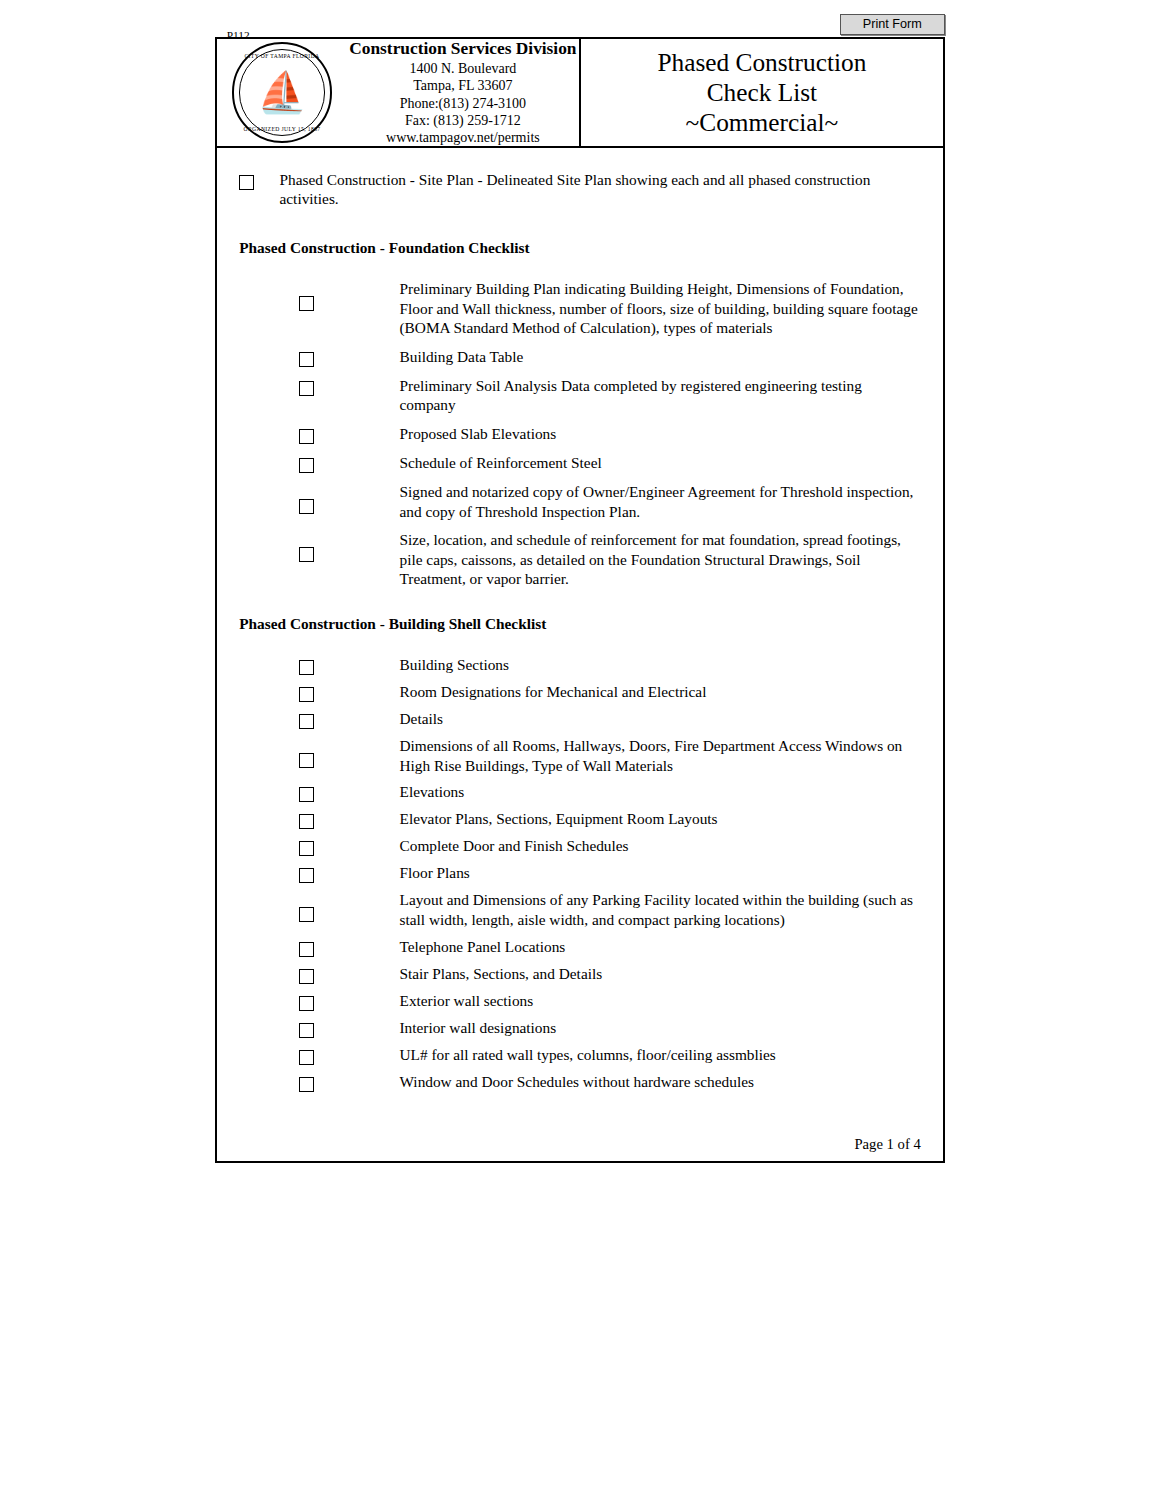P112
Print Form
| CITY OF TAMPA FLORIDA ⛵ ORGANIZED JULY 15, 1887 Construction Services Division 1400 N. Boulevard Tampa, FL 33607 Phone:(813) 274-3100 Fax: (813) 259-1712 www.tampagov.net/permits | Phased Construction Check List ~Commercial~ |
Phased Construction - Site Plan - Delineated Site Plan showing each and all phased construction activities.
Phased Construction - Foundation Checklist
Preliminary Building Plan indicating Building Height, Dimensions of Foundation, Floor and Wall thickness, number of floors, size of building, building square footage (BOMA Standard Method of Calculation), types of materials
Building Data Table
Preliminary Soil Analysis Data completed by registered engineering testing company
Proposed Slab Elevations
Schedule of Reinforcement Steel
Signed and notarized copy of Owner/Engineer Agreement for Threshold inspection, and copy of Threshold Inspection Plan.
Size, location, and schedule of reinforcement for mat foundation, spread footings, pile caps, caissons, as detailed on the Foundation Structural Drawings, Soil Treatment, or vapor barrier.
Phased Construction - Building Shell Checklist
Building Sections
Room Designations for Mechanical and Electrical
Details
Dimensions of all Rooms, Hallways, Doors, Fire Department Access Windows on High Rise Buildings, Type of Wall Materials
Elevations
Elevator Plans, Sections, Equipment Room Layouts
Complete Door and Finish Schedules
Floor Plans
Layout and Dimensions of any Parking Facility located within the building (such as stall width, length, aisle width, and compact parking locations)
Telephone Panel Locations
Stair Plans, Sections, and Details
Exterior wall sections
Interior wall designations
UL# for all rated wall types, columns, floor/ceiling assmblies
Window and Door Schedules without hardware schedules
Page 1 of 4